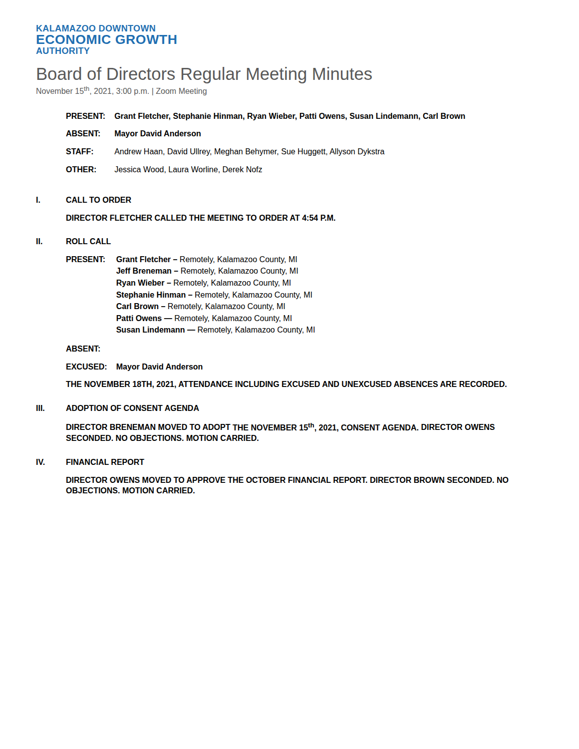KALAMAZOO DOWNTOWN
ECONOMIC GROWTH
AUTHORITY
Board of Directors Regular Meeting Minutes
November 15th, 2021, 3:00 p.m. | Zoom Meeting
| PRESENT: | Grant Fletcher, Stephanie Hinman, Ryan Wieber, Patti Owens, Susan Lindemann, Carl Brown |
| ABSENT: | Mayor David Anderson |
| STAFF: | Andrew Haan, David Ullrey, Meghan Behymer, Sue Huggett, Allyson Dykstra |
| OTHER: | Jessica Wood, Laura Worline, Derek Nofz |
I.
Call to Order
Director Fletcher called the meeting to order at 4:54 p.m.
II.
Roll Call
| PRESENT: | Grant Fletcher – Remotely, Kalamazoo County, MI Jeff Breneman – Remotely, Kalamazoo County, MI Ryan Wieber – Remotely, Kalamazoo County, MI Stephanie Hinman – Remotely, Kalamazoo County, MI Carl Brown – Remotely, Kalamazoo County, MI Patti Owens — Remotely, Kalamazoo County, MI Susan Lindemann — Remotely, Kalamazoo County, MI |
| ABSENT: | |
| EXCUSED: | Mayor David Anderson |
The November 18th, 2021, attendance including excused and unexcused absences are recorded.
III.
Adoption of Consent Agenda
Director Breneman moved to adopt THE NOVEMBER 15th, 2021, CONSENT AGENDA. Director Owens seconded. No objections. Motion carried.
IV.
Financial Report
Director Owens moved to approve the October financial report. Director Brown seconded. No objections. Motion carried.